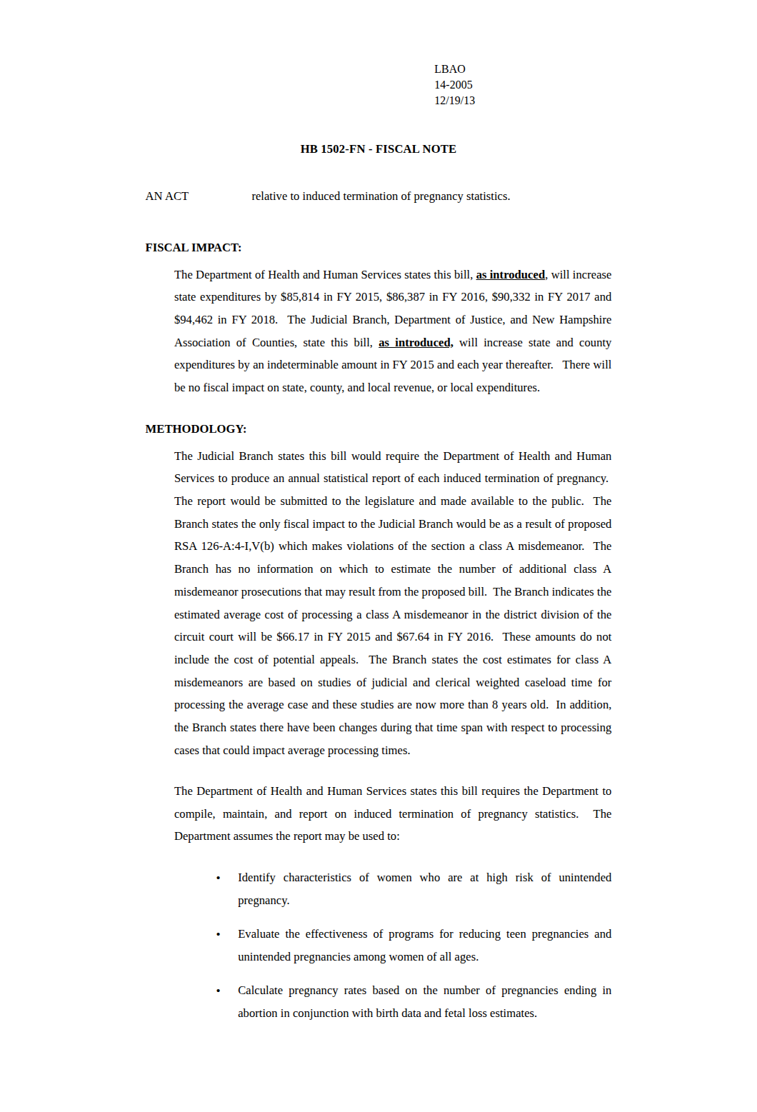LBAO
14-2005
12/19/13
HB 1502-FN - FISCAL NOTE
AN ACTrelative to induced termination of pregnancy statistics.
FISCAL IMPACT:
The Department of Health and Human Services states this bill, as introduced, will increase state expenditures by $85,814 in FY 2015, $86,387 in FY 2016, $90,332 in FY 2017 and $94,462 in FY 2018. The Judicial Branch, Department of Justice, and New Hampshire Association of Counties, state this bill, as introduced, will increase state and county expenditures by an indeterminable amount in FY 2015 and each year thereafter. There will be no fiscal impact on state, county, and local revenue, or local expenditures.
METHODOLOGY:
The Judicial Branch states this bill would require the Department of Health and Human Services to produce an annual statistical report of each induced termination of pregnancy. The report would be submitted to the legislature and made available to the public. The Branch states the only fiscal impact to the Judicial Branch would be as a result of proposed RSA 126-A:4-I,V(b) which makes violations of the section a class A misdemeanor. The Branch has no information on which to estimate the number of additional class A misdemeanor prosecutions that may result from the proposed bill. The Branch indicates the estimated average cost of processing a class A misdemeanor in the district division of the circuit court will be $66.17 in FY 2015 and $67.64 in FY 2016. These amounts do not include the cost of potential appeals. The Branch states the cost estimates for class A misdemeanors are based on studies of judicial and clerical weighted caseload time for processing the average case and these studies are now more than 8 years old. In addition, the Branch states there have been changes during that time span with respect to processing cases that could impact average processing times.
The Department of Health and Human Services states this bill requires the Department to compile, maintain, and report on induced termination of pregnancy statistics. The Department assumes the report may be used to:
Identify characteristics of women who are at high risk of unintended pregnancy.
Evaluate the effectiveness of programs for reducing teen pregnancies and unintended pregnancies among women of all ages.
Calculate pregnancy rates based on the number of pregnancies ending in abortion in conjunction with birth data and fetal loss estimates.